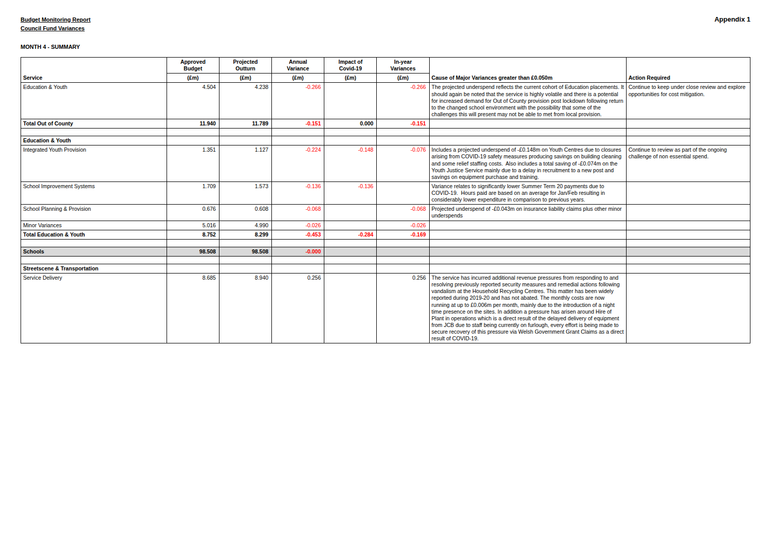Budget Monitoring Report
Council Fund Variances
Appendix 1
MONTH 4 - SUMMARY
| Service | Approved Budget | Projected Outturn | Annual Variance | Impact of Covid-19 | In-year Variances | Cause of Major Variances greater than £0.050m | Action Required |
| --- | --- | --- | --- | --- | --- | --- | --- |
| (£m) | (£m) | (£m) | (£m) | (£m) |
| Education & Youth | 4.504 | 4.238 | -0.266 | | -0.266 | The projected underspend reflects the current cohort of Education placements. It should again be noted that the service is highly volatile and there is a potential for increased demand for Out of County provision post lockdown following return to the changed school environment with the possibility that some of the challenges this will present may not be able to met from local provision. | Continue to keep under close review and explore opportunities for cost mitigation. |
| Total Out of County | 11.940 | 11.789 | -0.151 | 0.000 | -0.151 | | |
| Education & Youth | | | | | | | |
| Integrated Youth Provision | 1.351 | 1.127 | -0.224 | -0.148 | -0.076 | Includes a projected underspend of -£0.148m on Youth Centres due to closures arising from COVID-19 safety measures producing savings on building cleaning and some relief staffing costs. Also includes a total saving of -£0.074m on the Youth Justice Service mainly due to a delay in recruitment to a new post and savings on equipment purchase and training. | Continue to review as part of the ongoing challenge of non essential spend. |
| School Improvement Systems | 1.709 | 1.573 | -0.136 | -0.136 | | Variance relates to significantly lower Summer Term 20 payments due to COVID-19. Hours paid are based on an average for Jan/Feb resulting in considerably lower expenditure in comparison to previous years. | |
| School Planning & Provision | 0.676 | 0.608 | -0.068 | | -0.068 | Projected underspend of -£0.043m on insurance liability claims plus other minor underspends | |
| Minor Variances | 5.016 | 4.990 | -0.026 | | -0.026 | | |
| Total Education & Youth | 8.752 | 8.299 | -0.453 | -0.284 | -0.169 | | |
| Schools | 98.508 | 98.508 | -0.000 | | | | |
| Streetscene & Transportation | | | | | | | |
| Service Delivery | 8.685 | 8.940 | 0.256 | | 0.256 | The service has incurred additional revenue pressures from responding to and resolving previously reported security measures and remedial actions following vandalism at the Household Recycling Centres. This matter has been widely reported during 2019-20 and has not abated. The monthly costs are now running at up to £0.006m per month, mainly due to the introduction of a night time presence on the sites. In addition a pressure has arisen around Hire of Plant in operations which is a direct result of the delayed delivery of equipment from JCB due to staff being currently on furlough, every effort is being made to secure recovery of this pressure via Welsh Government Grant Claims as a direct result of COVID-19. | |